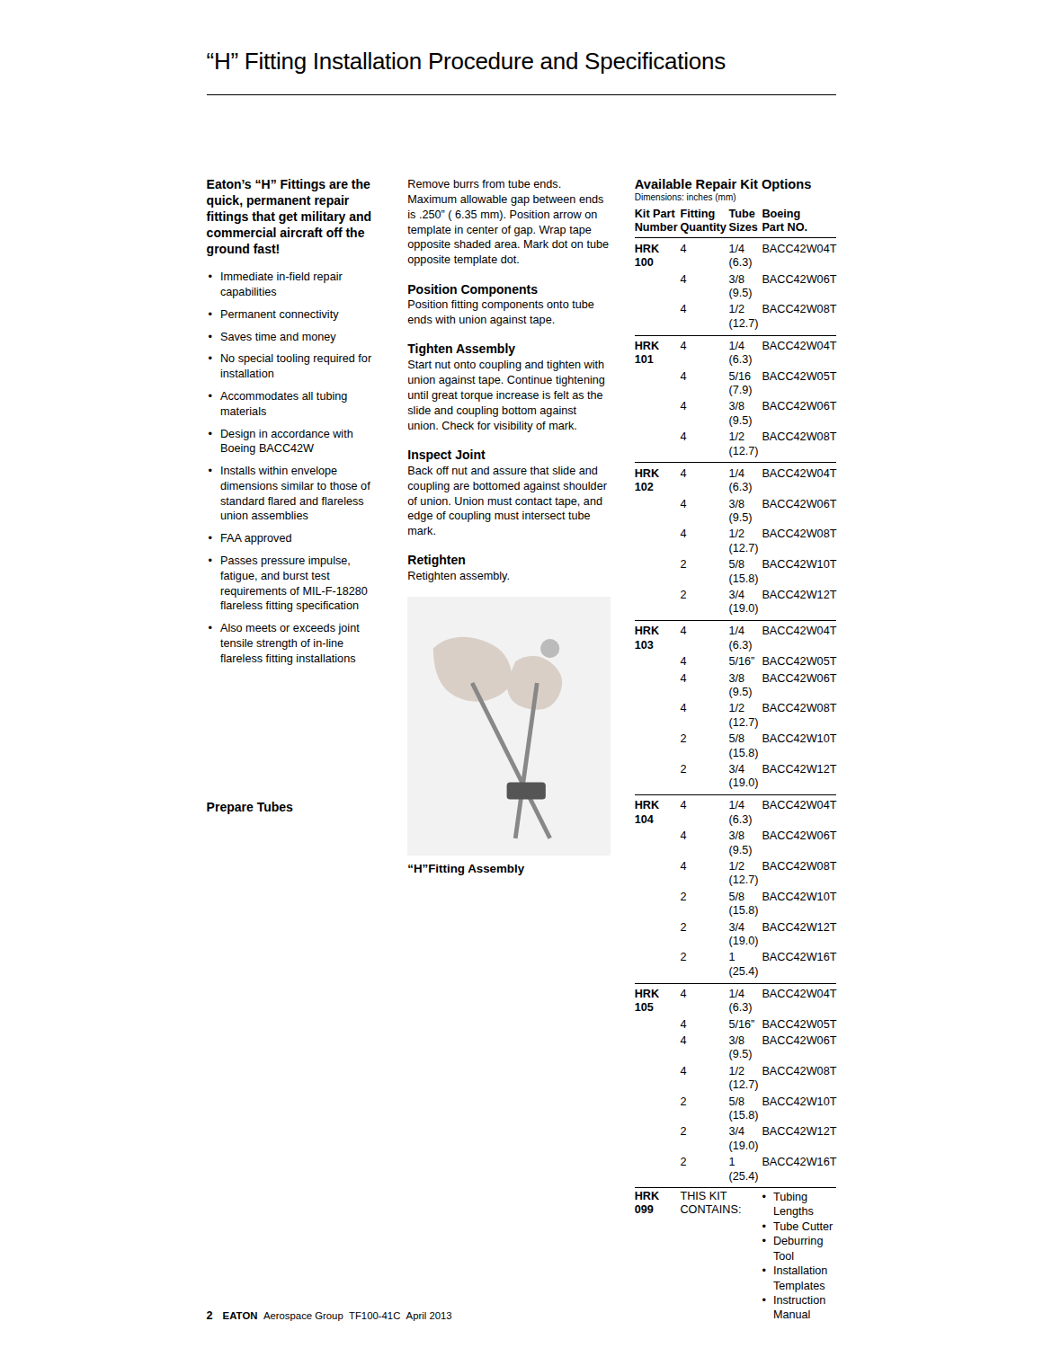“H” Fitting Installation Procedure and Specifications
Eaton’s “H” Fittings are the quick, permanent repair fittings that get military and commercial aircraft off the ground fast!
Immediate in-field repair capabilities
Permanent connectivity
Saves time and money
No special tooling required for installation
Accommodates all tubing materials
Design in accordance with Boeing BACC42W
Installs within envelope dimensions similar to those of standard flared and flareless union assemblies
FAA approved
Passes pressure impulse, fatigue, and burst test requirements of MIL-F-18280 flareless fitting specification
Also meets or exceeds joint tensile strength of in-line flareless fitting installations
Prepare Tubes
Remove burrs from tube ends. Maximum allowable gap between ends is .250” ( 6.35 mm). Position arrow on template in center of gap. Wrap tape opposite shaded area. Mark dot on tube opposite template dot.
Position Components
Position fitting components onto tube ends with union against tape.
Tighten Assembly
Start nut onto coupling and tighten with union against tape. Continue tightening until great torque increase is felt as the slide and coupling bottom against union. Check for visibility of mark.
Inspect Joint
Back off nut and assure that slide and coupling are bottomed against shoulder of union. Union must contact tape, and edge of coupling must intersect tube mark.
Retighten
Retighten assembly.
“H”Fitting Assembly
Available Repair Kit Options
Dimensions: inches (mm)
| Kit Part Number | Fitting Quantity | Tube Sizes | Boeing Part NO. |
| --- | --- | --- | --- |
| HRK 100 | 4 | 1/4 (6.3) | BACC42W04T |
| | 4 | 3/8 (9.5) | BACC42W06T |
| | 4 | 1/2 (12.7) | BACC42W08T |
| HRK 101 | 4 | 1/4 (6.3) | BACC42W04T |
| | 4 | 5/16 (7.9) | BACC42W05T |
| | 4 | 3/8 (9.5) | BACC42W06T |
| | 4 | 1/2 (12.7) | BACC42W08T |
| HRK 102 | 4 | 1/4 (6.3) | BACC42W04T |
| | 4 | 3/8 (9.5) | BACC42W06T |
| | 4 | 1/2 (12.7) | BACC42W08T |
| | 2 | 5/8 (15.8) | BACC42W10T |
| | 2 | 3/4 (19.0) | BACC42W12T |
| HRK 103 | 4 | 1/4 (6.3) | BACC42W04T |
| | 4 | 5/16” | BACC42W05T |
| | 4 | 3/8 (9.5) | BACC42W06T |
| | 4 | 1/2 (12.7) | BACC42W08T |
| | 2 | 5/8 (15.8) | BACC42W10T |
| | 2 | 3/4 (19.0) | BACC42W12T |
| HRK 104 | 4 | 1/4 (6.3) | BACC42W04T |
| | 4 | 3/8 (9.5) | BACC42W06T |
| | 4 | 1/2 (12.7) | BACC42W08T |
| | 2 | 5/8 (15.8) | BACC42W10T |
| | 2 | 3/4 (19.0) | BACC42W12T |
| | 2 | 1 (25.4) | BACC42W16T |
| HRK 105 | 4 | 1/4 (6.3) | BACC42W04T |
| | 4 | 5/16” | BACC42W05T |
| | 4 | 3/8 (9.5) | BACC42W06T |
| | 4 | 1/2 (12.7) | BACC42W08T |
| | 2 | 5/8 (15.8) | BACC42W10T |
| | 2 | 3/4 (19.0) | BACC42W12T |
| | 2 | 1 (25.4) | BACC42W16T |
| HRK 099 | THIS KIT CONTAINS: | Tubing Lengths Tube Cutter Deburring Tool Installation Templates Instruction Manual |
2 EATON Aerospace Group TF100-41C April 2013